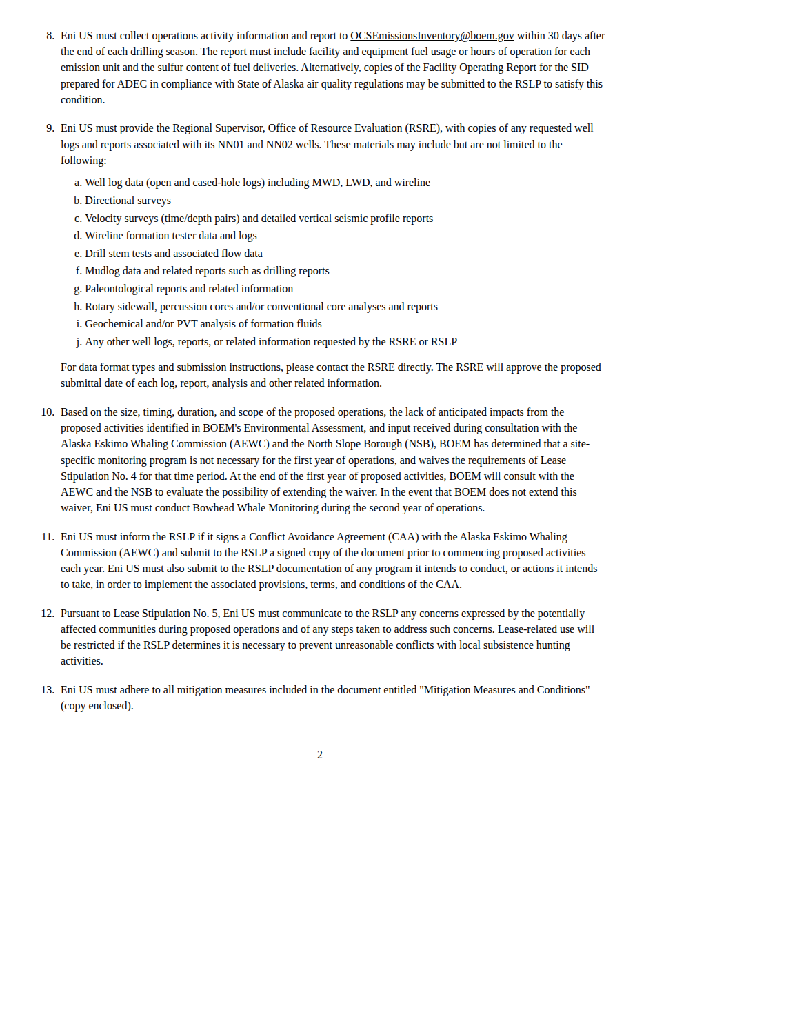Eni US must collect operations activity information and report to OCSEmissionsInventory@boem.gov within 30 days after the end of each drilling season. The report must include facility and equipment fuel usage or hours of operation for each emission unit and the sulfur content of fuel deliveries. Alternatively, copies of the Facility Operating Report for the SID prepared for ADEC in compliance with State of Alaska air quality regulations may be submitted to the RSLP to satisfy this condition.
Eni US must provide the Regional Supervisor, Office of Resource Evaluation (RSRE), with copies of any requested well logs and reports associated with its NN01 and NN02 wells. These materials may include but are not limited to the following:
Well log data (open and cased-hole logs) including MWD, LWD, and wireline
Directional surveys
Velocity surveys (time/depth pairs) and detailed vertical seismic profile reports
Wireline formation tester data and logs
Drill stem tests and associated flow data
Mudlog data and related reports such as drilling reports
Paleontological reports and related information
Rotary sidewall, percussion cores and/or conventional core analyses and reports
Geochemical and/or PVT analysis of formation fluids
Any other well logs, reports, or related information requested by the RSRE or RSLP
For data format types and submission instructions, please contact the RSRE directly. The RSRE will approve the proposed submittal date of each log, report, analysis and other related information.
Based on the size, timing, duration, and scope of the proposed operations, the lack of anticipated impacts from the proposed activities identified in BOEM's Environmental Assessment, and input received during consultation with the Alaska Eskimo Whaling Commission (AEWC) and the North Slope Borough (NSB), BOEM has determined that a site-specific monitoring program is not necessary for the first year of operations, and waives the requirements of Lease Stipulation No. 4 for that time period. At the end of the first year of proposed activities, BOEM will consult with the AEWC and the NSB to evaluate the possibility of extending the waiver. In the event that BOEM does not extend this waiver, Eni US must conduct Bowhead Whale Monitoring during the second year of operations.
Eni US must inform the RSLP if it signs a Conflict Avoidance Agreement (CAA) with the Alaska Eskimo Whaling Commission (AEWC) and submit to the RSLP a signed copy of the document prior to commencing proposed activities each year. Eni US must also submit to the RSLP documentation of any program it intends to conduct, or actions it intends to take, in order to implement the associated provisions, terms, and conditions of the CAA.
Pursuant to Lease Stipulation No. 5, Eni US must communicate to the RSLP any concerns expressed by the potentially affected communities during proposed operations and of any steps taken to address such concerns. Lease-related use will be restricted if the RSLP determines it is necessary to prevent unreasonable conflicts with local subsistence hunting activities.
Eni US must adhere to all mitigation measures included in the document entitled "Mitigation Measures and Conditions" (copy enclosed).
2